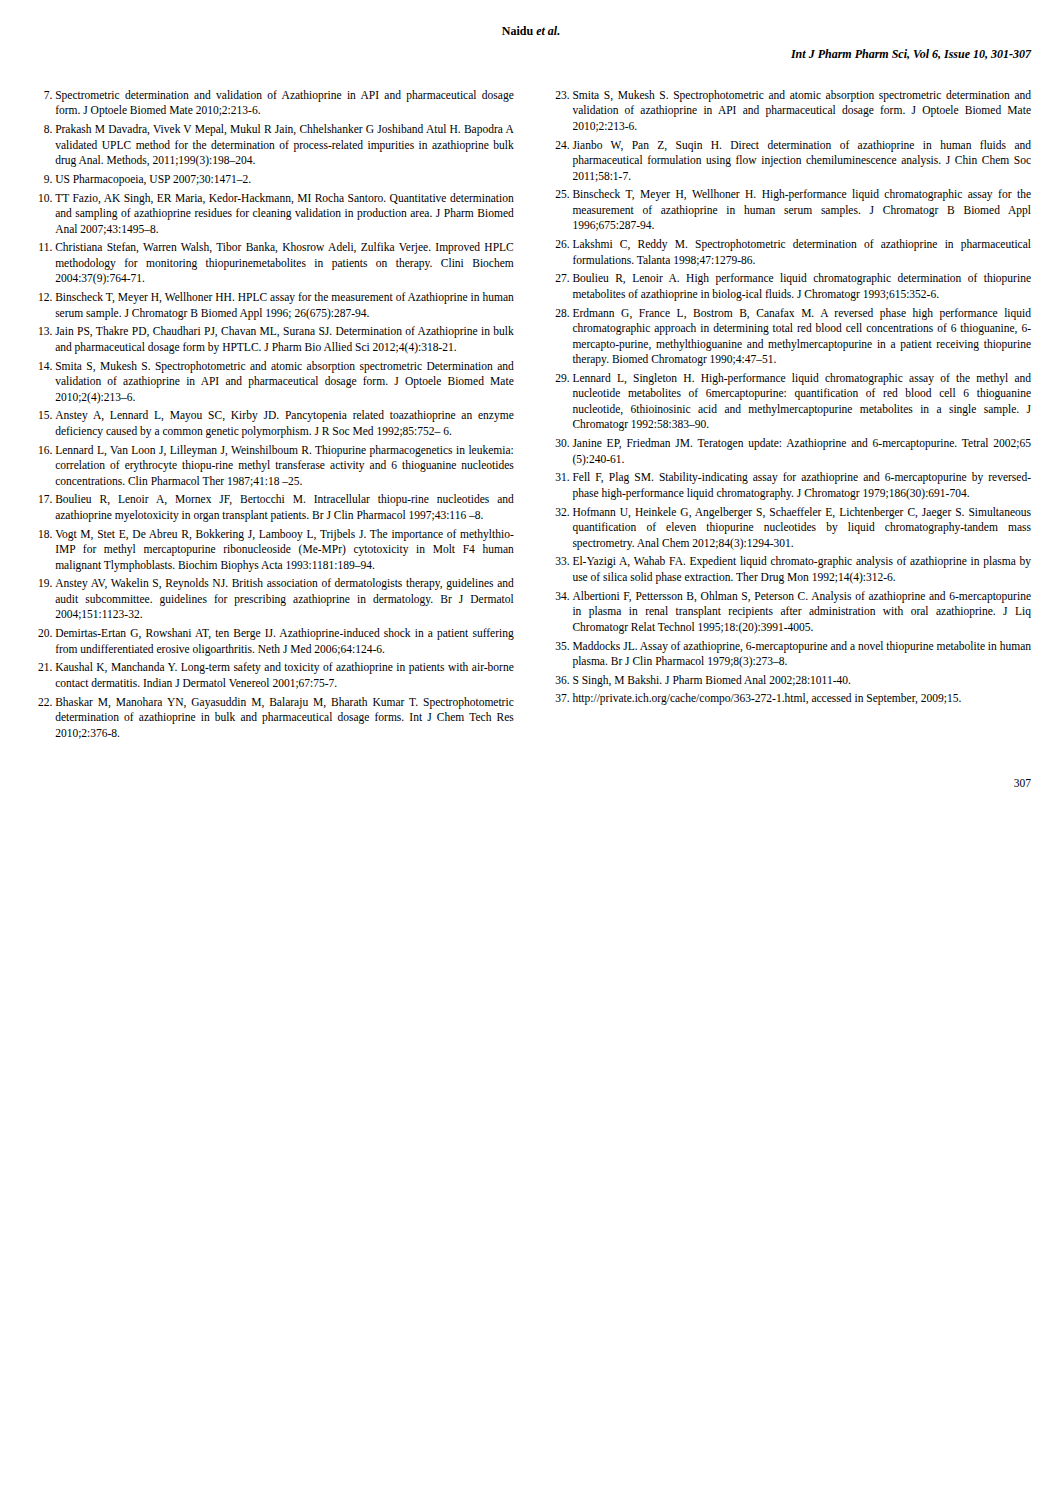Naidu et al.
Int J Pharm Pharm Sci, Vol 6, Issue 10, 301-307
Spectrometric determination and validation of Azathioprine in API and pharmaceutical dosage form. J Optoele Biomed Mate 2010;2:213-6.
Prakash M Davadra, Vivek V Mepal, Mukul R Jain, Chhelshanker G Joshiband Atul H. Bapodra A validated UPLC method for the determination of process-related impurities in azathioprine bulk drug Anal. Methods, 2011;199(3):198–204.
US Pharmacopoeia, USP 2007;30:1471–2.
TT Fazio, AK Singh, ER Maria, Kedor-Hackmann, MI Rocha Santoro. Quantitative determination and sampling of azathioprine residues for cleaning validation in production area. J Pharm Biomed Anal 2007;43:1495–8.
Christiana Stefan, Warren Walsh, Tibor Banka, Khosrow Adeli, Zulfika Verjee. Improved HPLC methodology for monitoring thiopurinemetabolites in patients on therapy. Clini Biochem 2004:37(9):764-71.
Binscheck T, Meyer H, Wellhoner HH. HPLC assay for the measurement of Azathioprine in human serum sample. J Chromatogr B Biomed Appl 1996; 26(675):287-94.
Jain PS, Thakre PD, Chaudhari PJ, Chavan ML, Surana SJ. Determination of Azathioprine in bulk and pharmaceutical dosage form by HPTLC. J Pharm Bio Allied Sci 2012;4(4):318-21.
Smita S, Mukesh S. Spectrophotometric and atomic absorption spectrometric Determination and validation of azathioprine in API and pharmaceutical dosage form. J Optoele Biomed Mate 2010;2(4):213–6.
Anstey A, Lennard L, Mayou SC, Kirby JD. Pancytopenia related toazathioprine an enzyme deficiency caused by a common genetic polymorphism. J R Soc Med 1992;85:752– 6.
Lennard L, Van Loon J, Lilleyman J, Weinshilboum R. Thiopurine pharmacogenetics in leukemia: correlation of erythrocyte thiopu-rine methyl transferase activity and 6 thioguanine nucleotides concentrations. Clin Pharmacol Ther 1987;41:18 –25.
Boulieu R, Lenoir A, Mornex JF, Bertocchi M. Intracellular thiopu-rine nucleotides and azathioprine myelotoxicity in organ transplant patients. Br J Clin Pharmacol 1997;43:116 –8.
Vogt M, Stet E, De Abreu R, Bokkering J, Lambooy L, Trijbels J. The importance of methylthio-IMP for methyl mercaptopurine ribonucleoside (Me-MPr) cytotoxicity in Molt F4 human malignant Tlymphoblasts. Biochim Biophys Acta 1993:1181:189–94.
Anstey AV, Wakelin S, Reynolds NJ. British association of dermatologists therapy, guidelines and audit subcommittee. guidelines for prescribing azathioprine in dermatology. Br J Dermatol 2004;151:1123-32.
Demirtas-Ertan G, Rowshani AT, ten Berge IJ. Azathioprine-induced shock in a patient suffering from undifferentiated erosive oligoarthritis. Neth J Med 2006;64:124-6.
Kaushal K, Manchanda Y. Long-term safety and toxicity of azathioprine in patients with air-borne contact dermatitis. Indian J Dermatol Venereol 2001;67:75-7.
Bhaskar M, Manohara YN, Gayasuddin M, Balaraju M, Bharath Kumar T. Spectrophotometric determination of azathioprine in bulk and pharmaceutical dosage forms. Int J Chem Tech Res 2010;2:376-8.
Smita S, Mukesh S. Spectrophotometric and atomic absorption spectrometric determination and validation of azathioprine in API and pharmaceutical dosage form. J Optoele Biomed Mate 2010;2:213-6.
Jianbo W, Pan Z, Suqin H. Direct determination of azathioprine in human fluids and pharmaceutical formulation using flow injection chemiluminescence analysis. J Chin Chem Soc 2011;58:1-7.
Binscheck T, Meyer H, Wellhoner H. High-performance liquid chromatographic assay for the measurement of azathioprine in human serum samples. J Chromatogr B Biomed Appl 1996;675:287-94.
Lakshmi C, Reddy M. Spectrophotometric determination of azathioprine in pharmaceutical formulations. Talanta 1998;47:1279-86.
Boulieu R, Lenoir A. High performance liquid chromatographic determination of thiopurine metabolites of azathioprine in biolog-ical fluids. J Chromatogr 1993;615:352-6.
Erdmann G, France L, Bostrom B, Canafax M. A reversed phase high performance liquid chromatographic approach in determining total red blood cell concentrations of 6 thioguanine, 6-mercapto-purine, methylthioguanine and methylmercaptopurine in a patient receiving thiopurine therapy. Biomed Chromatogr 1990;4:47–51.
Lennard L, Singleton H. High-performance liquid chromatographic assay of the methyl and nucleotide metabolites of 6mercaptopurine: quantification of red blood cell 6 thioguanine nucleotide, 6thioinosinic acid and methylmercaptopurine metabolites in a single sample. J Chromatogr 1992:58:383–90.
Janine EP, Friedman JM. Teratogen update: Azathioprine and 6-mercaptopurine. Tetral 2002;65 (5):240-61.
Fell F, Plag SM. Stability-indicating assay for azathioprine and 6-mercaptopurine by reversed-phase high-performance liquid chromatography. J Chromatogr 1979;186(30):691-704.
Hofmann U, Heinkele G, Angelberger S, Schaeffeler E, Lichtenberger C, Jaeger S. Simultaneous quantification of eleven thiopurine nucleotides by liquid chromatography-tandem mass spectrometry. Anal Chem 2012;84(3):1294-301.
El-Yazigi A, Wahab FA. Expedient liquid chromato-graphic analysis of azathioprine in plasma by use of silica solid phase extraction. Ther Drug Mon 1992;14(4):312-6.
Albertioni F, Pettersson B, Ohlman S, Peterson C. Analysis of azathioprine and 6-mercaptopurine in plasma in renal transplant recipients after administration with oral azathioprine. J Liq Chromatogr Relat Technol 1995;18:(20):3991-4005.
Maddocks JL. Assay of azathioprine, 6-mercaptopurine and a novel thiopurine metabolite in human plasma. Br J Clin Pharmacol 1979;8(3):273–8.
S Singh, M Bakshi. J Pharm Biomed Anal 2002;28:1011-40.
http://private.ich.org/cache/compo/363-272-1.html, accessed in September, 2009;15.
307